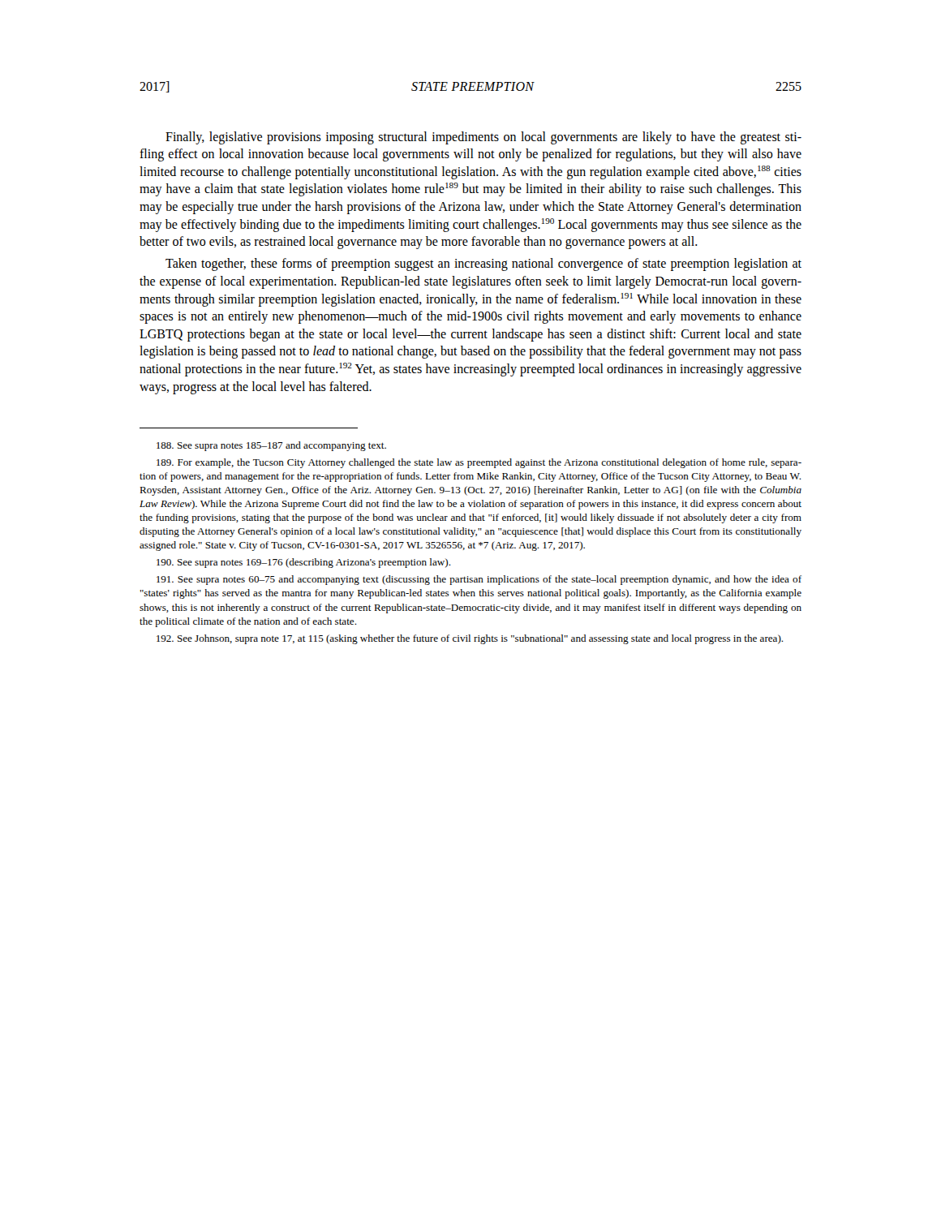2017] STATE PREEMPTION 2255
Finally, legislative provisions imposing structural impediments on local governments are likely to have the greatest stifling effect on local innovation because local governments will not only be penalized for regulations, but they will also have limited recourse to challenge potentially unconstitutional legislation. As with the gun regulation example cited above,188 cities may have a claim that state legislation violates home rule189 but may be limited in their ability to raise such challenges. This may be especially true under the harsh provisions of the Arizona law, under which the State Attorney General's determination may be effectively binding due to the impediments limiting court challenges.190 Local governments may thus see silence as the better of two evils, as restrained local governance may be more favorable than no governance powers at all.
Taken together, these forms of preemption suggest an increasing national convergence of state preemption legislation at the expense of local experimentation. Republican-led state legislatures often seek to limit largely Democrat-run local governments through similar preemption legislation enacted, ironically, in the name of federalism.191 While local innovation in these spaces is not an entirely new phenomenon—much of the mid-1900s civil rights movement and early movements to enhance LGBTQ protections began at the state or local level—the current landscape has seen a distinct shift: Current local and state legislation is being passed not to lead to national change, but based on the possibility that the federal government may not pass national protections in the near future.192 Yet, as states have increasingly preempted local ordinances in increasingly aggressive ways, progress at the local level has faltered.
188. See supra notes 185–187 and accompanying text.
189. For example, the Tucson City Attorney challenged the state law as preempted against the Arizona constitutional delegation of home rule, separation of powers, and management for the re-appropriation of funds. Letter from Mike Rankin, City Attorney, Office of the Tucson City Attorney, to Beau W. Roysden, Assistant Attorney Gen., Office of the Ariz. Attorney Gen. 9–13 (Oct. 27, 2016) [hereinafter Rankin, Letter to AG] (on file with the Columbia Law Review). While the Arizona Supreme Court did not find the law to be a violation of separation of powers in this instance, it did express concern about the funding provisions, stating that the purpose of the bond was unclear and that "if enforced, [it] would likely dissuade if not absolutely deter a city from disputing the Attorney General's opinion of a local law's constitutional validity," an "acquiescence [that] would displace this Court from its constitutionally assigned role." State v. City of Tucson, CV-16-0301-SA, 2017 WL 3526556, at *7 (Ariz. Aug. 17, 2017).
190. See supra notes 169–176 (describing Arizona's preemption law).
191. See supra notes 60–75 and accompanying text (discussing the partisan implications of the state–local preemption dynamic, and how the idea of "states' rights" has served as the mantra for many Republican-led states when this serves national political goals). Importantly, as the California example shows, this is not inherently a construct of the current Republican-state–Democratic-city divide, and it may manifest itself in different ways depending on the political climate of the nation and of each state.
192. See Johnson, supra note 17, at 115 (asking whether the future of civil rights is "subnational" and assessing state and local progress in the area).